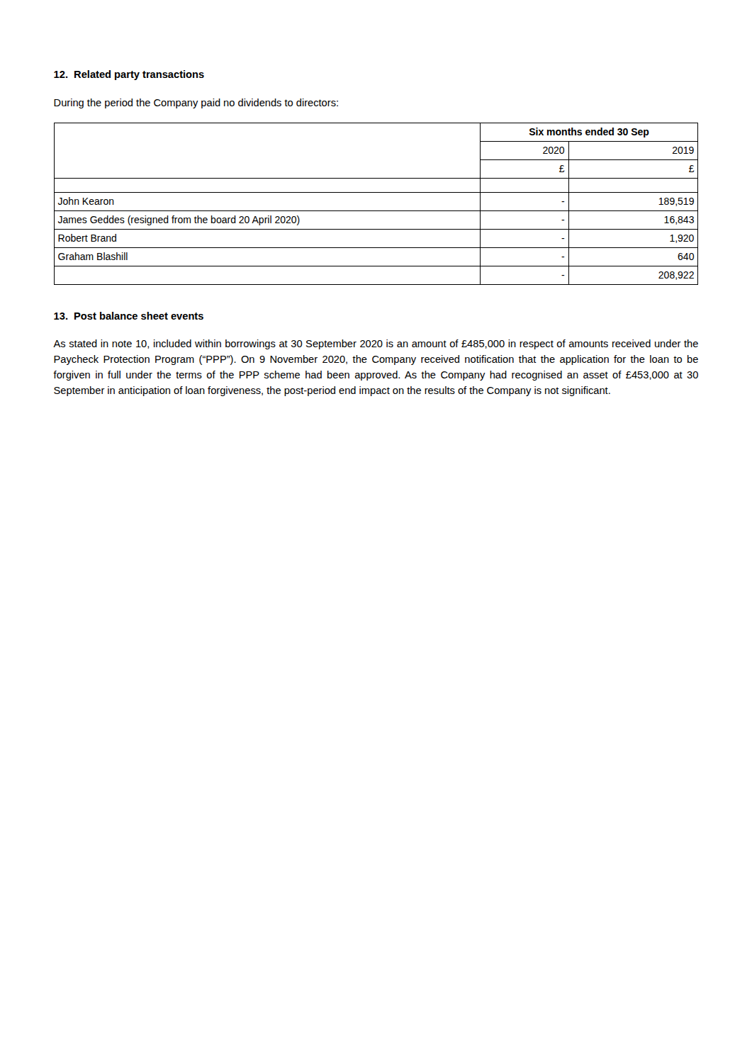12. Related party transactions
During the period the Company paid no dividends to directors:
| | Six months ended 30 Sep |
| --- | --- |
| | 2020 | 2019 |
| | £ | £ |
| John Kearon | - | 189,519 |
| James Geddes (resigned from the board 20 April 2020) | - | 16,843 |
| Robert Brand | - | 1,920 |
| Graham Blashill | - | 640 |
| | - | 208,922 |
13. Post balance sheet events
As stated in note 10, included within borrowings at 30 September 2020 is an amount of £485,000 in respect of amounts received under the Paycheck Protection Program (“PPP”). On 9 November 2020, the Company received notification that the application for the loan to be forgiven in full under the terms of the PPP scheme had been approved. As the Company had recognised an asset of £453,000 at 30 September in anticipation of loan forgiveness, the post-period end impact on the results of the Company is not significant.